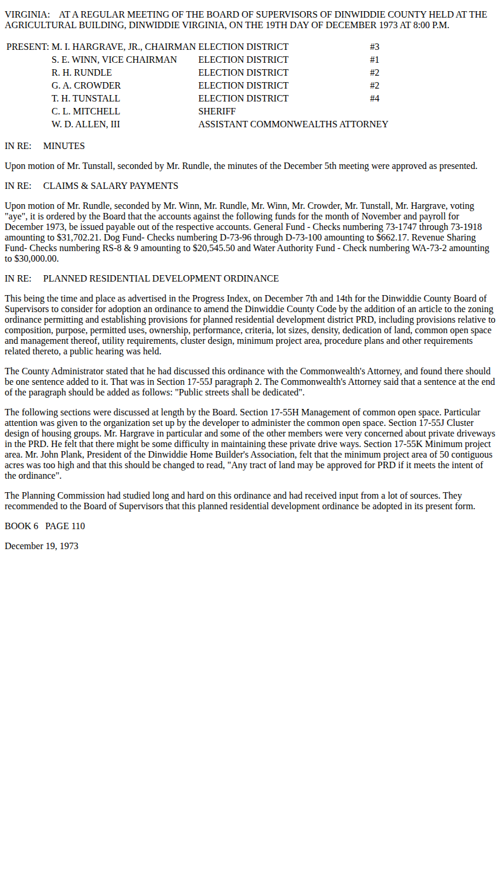VIRGINIA: AT A REGULAR MEETING OF THE BOARD OF SUPERVISORS OF DINWIDDIE COUNTY HELD AT THE AGRICULTURAL BUILDING, DINWIDDIE VIRGINIA, ON THE 19TH DAY OF DECEMBER 1973 AT 8:00 P.M.
| PRESENT: | M. I. HARGRAVE, JR., CHAIRMAN | ELECTION DISTRICT | #3 |
| | S. E. WINN, VICE CHAIRMAN | ELECTION DISTRICT | #1 |
| | R. H. RUNDLE | ELECTION DISTRICT | #2 |
| | G. A. CROWDER | ELECTION DISTRICT | #2 |
| | T. H. TUNSTALL | ELECTION DISTRICT | #4 |
| | C. L. MITCHELL | SHERIFF |
| | W. D. ALLEN, III | ASSISTANT COMMONWEALTHS ATTORNEY |
IN RE: MINUTES
Upon motion of Mr. Tunstall, seconded by Mr. Rundle, the minutes of the December 5th meeting were approved as presented.
IN RE: CLAIMS & SALARY PAYMENTS
Upon motion of Mr. Rundle, seconded by Mr. Winn, Mr. Rundle, Mr. Winn, Mr. Crowder, Mr. Tunstall, Mr. Hargrave, voting "aye", it is ordered by the Board that the accounts against the following funds for the month of November and payroll for December 1973, be issued payable out of the respective accounts. General Fund - Checks numbering 73-1747 through 73-1918 amounting to $31,702.21. Dog Fund- Checks numbering D-73-96 through D-73-100 amounting to $662.17. Revenue Sharing Fund- Checks numbering RS-8 & 9 amounting to $20,545.50 and Water Authority Fund - Check numbering WA-73-2 amounting to $30,000.00.
IN RE: PLANNED RESIDENTIAL DEVELOPMENT ORDINANCE
This being the time and place as advertised in the Progress Index, on December 7th and 14th for the Dinwiddie County Board of Supervisors to consider for adoption an ordinance to amend the Dinwiddie County Code by the addition of an article to the zoning ordinance permitting and establishing provisions for planned residential development district PRD, including provisions relative to composition, purpose, permitted uses, ownership, performance, criteria, lot sizes, density, dedication of land, common open space and management thereof, utility requirements, cluster design, minimum project area, procedure plans and other requirements related thereto, a public hearing was held.
The County Administrator stated that he had discussed this ordinance with the Commonwealth's Attorney, and found there should be one sentence added to it. That was in Section 17-55J paragraph 2. The Commonwealth's Attorney said that a sentence at the end of the paragraph should be added as follows: "Public streets shall be dedicated".
The following sections were discussed at length by the Board. Section 17-55H Management of common open space. Particular attention was given to the organization set up by the developer to administer the common open space. Section 17-55J Cluster design of housing groups. Mr. Hargrave in particular and some of the other members were very concerned about private driveways in the PRD. He felt that there might be some difficulty in maintaining these private drive ways. Section 17-55K Minimum project area. Mr. John Plank, President of the Dinwiddie Home Builder's Association, felt that the minimum project area of 50 contiguous acres was too high and that this should be changed to read, "Any tract of land may be approved for PRD if it meets the intent of the ordinance".
The Planning Commission had studied long and hard on this ordinance and had received input from a lot of sources. They recommended to the Board of Supervisors that this planned residential development ordinance be adopted in its present form.
BOOK 6 PAGE 110
December 19, 1973